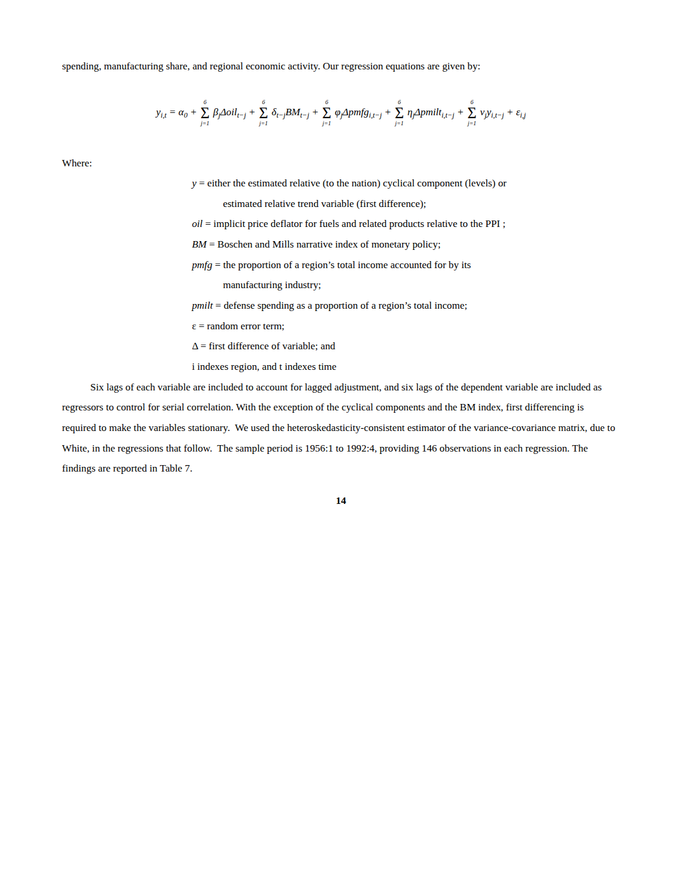spending, manufacturing share, and regional economic activity. Our regression equations are given by:
yi,t = α0 + 6 Σj=1 βjΔoilt−j + 6 Σj=1 δt−jBMt−j + 6 Σj=1 φjΔpmfgi,t−j + 6 Σj=1 ηjΔpmilti,t−j + 6 Σj=1 νjyi,t−j + εi,j
Where:
y = either the estimated relative (to the nation) cyclical component (levels) or
estimated relative trend variable (first difference);
oil = implicit price deflator for fuels and related products relative to the PPI ;
BM = Boschen and Mills narrative index of monetary policy;
pmfg = the proportion of a region’s total income accounted for by its
manufacturing industry;
pmilt = defense spending as a proportion of a region’s total income;
ε = random error term;
Δ = first difference of variable; and
i indexes region, and t indexes time
Six lags of each variable are included to account for lagged adjustment, and six lags of the dependent variable are included as regressors to control for serial correlation. With the exception of the cyclical components and the BM index, first differencing is required to make the variables stationary. We used the heteroskedasticity-consistent estimator of the variance-covariance matrix, due to White, in the regressions that follow. The sample period is 1956:1 to 1992:4, providing 146 observations in each regression. The findings are reported in Table 7.
14